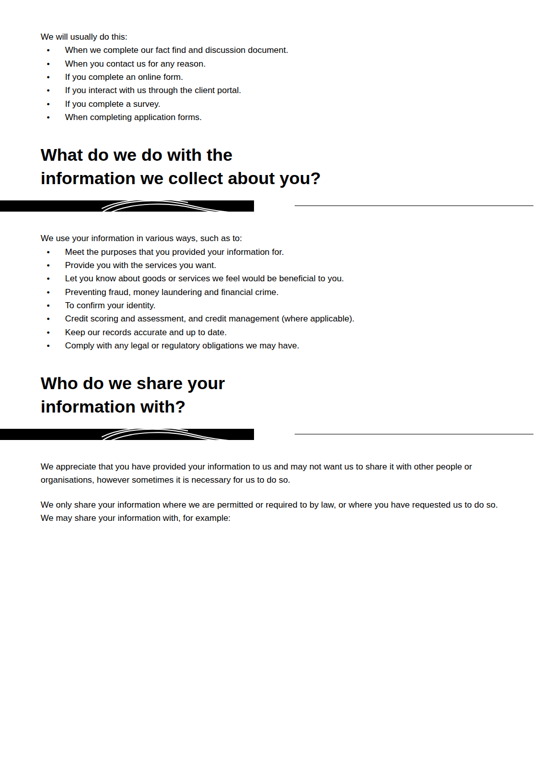We will usually do this:
When we complete our fact find and discussion document.
When you contact us for any reason.
If you complete an online form.
If you interact with us through the client portal.
If you complete a survey.
When completing application forms.
What do we do with the
information we collect about you?
We use your information in various ways, such as to:
Meet the purposes that you provided your information for.
Provide you with the services you want.
Let you know about goods or services we feel would be beneficial to you.
Preventing fraud, money laundering and financial crime.
To confirm your identity.
Credit scoring and assessment, and credit management (where applicable).
Keep our records accurate and up to date.
Comply with any legal or regulatory obligations we may have.
Who do we share your
information with?
We appreciate that you have provided your information to us and may not want us to share it with other people or organisations, however sometimes it is necessary for us to do so.
We only share your information where we are permitted or required to by law, or where you have requested us to do so. We may share your information with, for example: